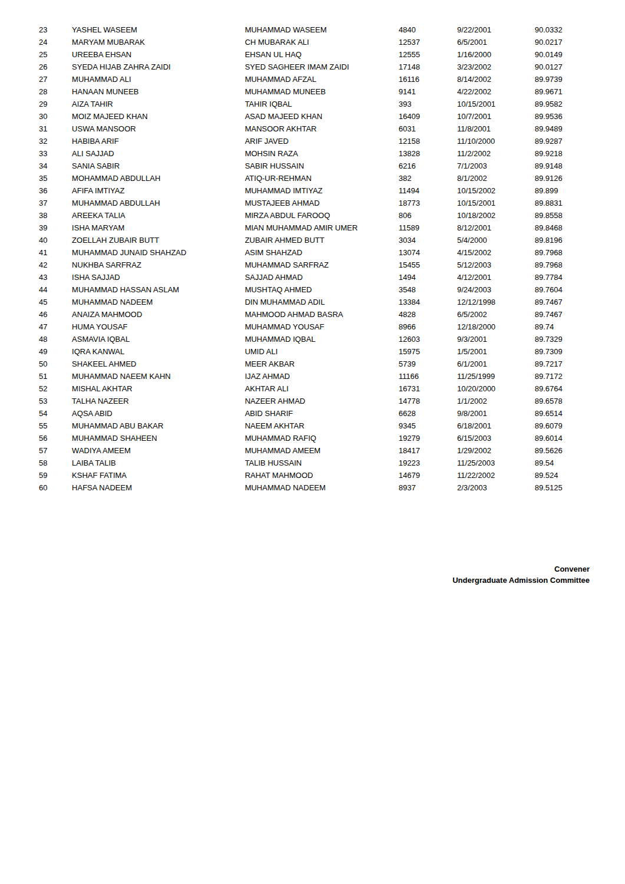| 23 | YASHEL WASEEM | MUHAMMAD WASEEM | 4840 | 9/22/2001 | 90.0332 |
| 24 | MARYAM MUBARAK | CH MUBARAK ALI | 12537 | 6/5/2001 | 90.0217 |
| 25 | UREEBA EHSAN | EHSAN UL HAQ | 12555 | 1/16/2000 | 90.0149 |
| 26 | SYEDA HIJAB ZAHRA ZAIDI | SYED SAGHEER IMAM ZAIDI | 17148 | 3/23/2002 | 90.0127 |
| 27 | MUHAMMAD ALI | MUHAMMAD AFZAL | 16116 | 8/14/2002 | 89.9739 |
| 28 | HANAAN MUNEEB | MUHAMMAD MUNEEB | 9141 | 4/22/2002 | 89.9671 |
| 29 | AIZA TAHIR | TAHIR IQBAL | 393 | 10/15/2001 | 89.9582 |
| 30 | MOIZ MAJEED KHAN | ASAD MAJEED KHAN | 16409 | 10/7/2001 | 89.9536 |
| 31 | USWA MANSOOR | MANSOOR AKHTAR | 6031 | 11/8/2001 | 89.9489 |
| 32 | HABIBA ARIF | ARIF JAVED | 12158 | 11/10/2000 | 89.9287 |
| 33 | ALI SAJJAD | MOHSIN RAZA | 13828 | 11/2/2002 | 89.9218 |
| 34 | SANIA SABIR | SABIR HUSSAIN | 6216 | 7/1/2003 | 89.9148 |
| 35 | MOHAMMAD ABDULLAH | ATIQ-UR-REHMAN | 382 | 8/1/2002 | 89.9126 |
| 36 | AFIFA IMTIYAZ | MUHAMMAD IMTIYAZ | 11494 | 10/15/2002 | 89.899 |
| 37 | MUHAMMAD ABDULLAH | MUSTAJEEB AHMAD | 18773 | 10/15/2001 | 89.8831 |
| 38 | AREEKA TALIA | MIRZA ABDUL FAROOQ | 806 | 10/18/2002 | 89.8558 |
| 39 | ISHA MARYAM | MIAN MUHAMMAD AMIR UMER | 11589 | 8/12/2001 | 89.8468 |
| 40 | ZOELLAH ZUBAIR BUTT | ZUBAIR AHMED BUTT | 3034 | 5/4/2000 | 89.8196 |
| 41 | MUHAMMAD JUNAID SHAHZAD | ASIM SHAHZAD | 13074 | 4/15/2002 | 89.7968 |
| 42 | NUKHBA SARFRAZ | MUHAMMAD SARFRAZ | 15455 | 5/12/2003 | 89.7968 |
| 43 | ISHA SAJJAD | SAJJAD AHMAD | 1494 | 4/12/2001 | 89.7784 |
| 44 | MUHAMMAD HASSAN ASLAM | MUSHTAQ AHMED | 3548 | 9/24/2003 | 89.7604 |
| 45 | MUHAMMAD NADEEM | DIN MUHAMMAD ADIL | 13384 | 12/12/1998 | 89.7467 |
| 46 | ANAIZA MAHMOOD | MAHMOOD AHMAD BASRA | 4828 | 6/5/2002 | 89.7467 |
| 47 | HUMA YOUSAF | MUHAMMAD YOUSAF | 8966 | 12/18/2000 | 89.74 |
| 48 | ASMAVIA IQBAL | MUHAMMAD IQBAL | 12603 | 9/3/2001 | 89.7329 |
| 49 | IQRA KANWAL | UMID ALI | 15975 | 1/5/2001 | 89.7309 |
| 50 | SHAKEEL AHMED | MEER AKBAR | 5739 | 6/1/2001 | 89.7217 |
| 51 | MUHAMMAD NAEEM KAHN | IJAZ AHMAD | 11166 | 11/25/1999 | 89.7172 |
| 52 | MISHAL AKHTAR | AKHTAR ALI | 16731 | 10/20/2000 | 89.6764 |
| 53 | TALHA NAZEER | NAZEER AHMAD | 14778 | 1/1/2002 | 89.6578 |
| 54 | AQSA ABID | ABID SHARIF | 6628 | 9/8/2001 | 89.6514 |
| 55 | MUHAMMAD ABU BAKAR | NAEEM AKHTAR | 9345 | 6/18/2001 | 89.6079 |
| 56 | MUHAMMAD SHAHEEN | MUHAMMAD RAFIQ | 19279 | 6/15/2003 | 89.6014 |
| 57 | WADIYA AMEEM | MUHAMMAD AMEEM | 18417 | 1/29/2002 | 89.5626 |
| 58 | LAIBA TALIB | TALIB HUSSAIN | 19223 | 11/25/2003 | 89.54 |
| 59 | KSHAF FATIMA | RAHAT MAHMOOD | 14679 | 11/22/2002 | 89.524 |
| 60 | HAFSA NADEEM | MUHAMMAD NADEEM | 8937 | 2/3/2003 | 89.5125 |
Convener
Undergraduate Admission Committee